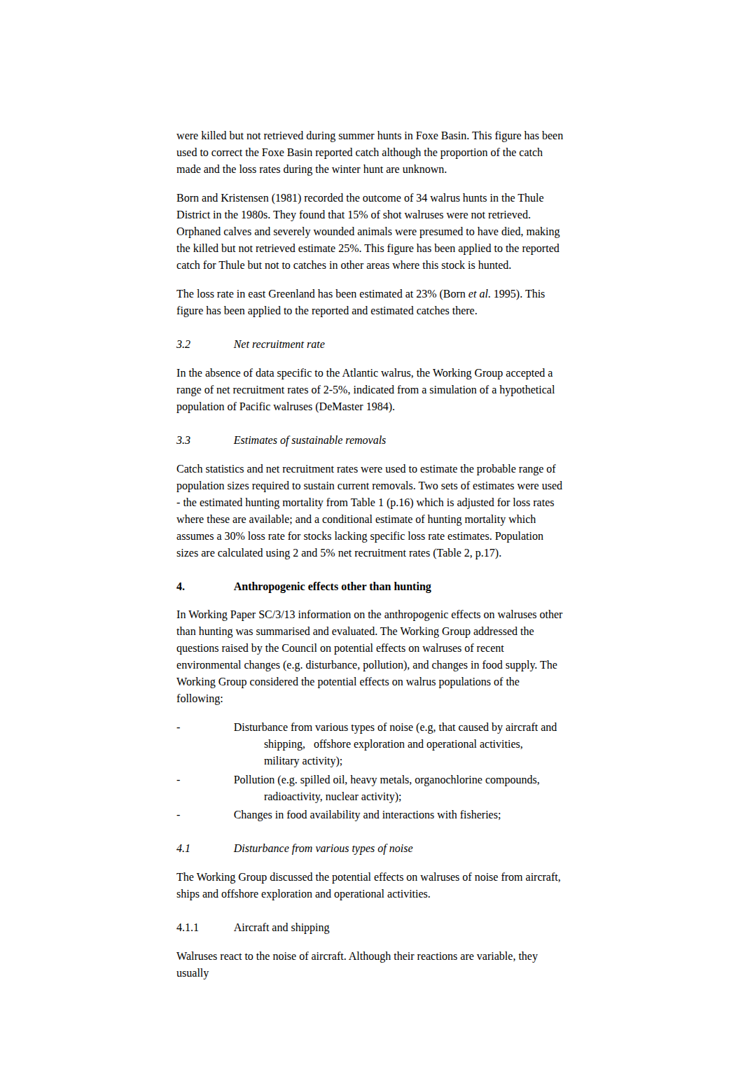were killed but not retrieved during summer hunts in Foxe Basin. This figure has been used to correct the Foxe Basin reported catch although the proportion of the catch made and the loss rates during the winter hunt are unknown.
Born and Kristensen (1981) recorded the outcome of 34 walrus hunts in the Thule District in the 1980s. They found that 15% of shot walruses were not retrieved. Orphaned calves and severely wounded animals were presumed to have died, making the killed but not retrieved estimate 25%. This figure has been applied to the reported catch for Thule but not to catches in other areas where this stock is hunted.
The loss rate in east Greenland has been estimated at 23% (Born et al. 1995). This figure has been applied to the reported and estimated catches there.
3.2 Net recruitment rate
In the absence of data specific to the Atlantic walrus, the Working Group accepted a range of net recruitment rates of 2-5%, indicated from a simulation of a hypothetical population of Pacific walruses (DeMaster 1984).
3.3 Estimates of sustainable removals
Catch statistics and net recruitment rates were used to estimate the probable range of population sizes required to sustain current removals. Two sets of estimates were used - the estimated hunting mortality from Table 1 (p.16) which is adjusted for loss rates where these are available; and a conditional estimate of hunting mortality which assumes a 30% loss rate for stocks lacking specific loss rate estimates. Population sizes are calculated using 2 and 5% net recruitment rates (Table 2, p.17).
4. Anthropogenic effects other than hunting
In Working Paper SC/3/13 information on the anthropogenic effects on walruses other than hunting was summarised and evaluated. The Working Group addressed the questions raised by the Council on potential effects on walruses of recent environmental changes (e.g. disturbance, pollution), and changes in food supply. The Working Group considered the potential effects on walrus populations of the following:
Disturbance from various types of noise (e.g, that caused by aircraft and shipping, offshore exploration and operational activities, military activity);
Pollution (e.g. spilled oil, heavy metals, organochlorine compounds, radioactivity, nuclear activity);
Changes in food availability and interactions with fisheries;
4.1 Disturbance from various types of noise
The Working Group discussed the potential effects on walruses of noise from aircraft, ships and offshore exploration and operational activities.
4.1.1 Aircraft and shipping
Walruses react to the noise of aircraft. Although their reactions are variable, they usually